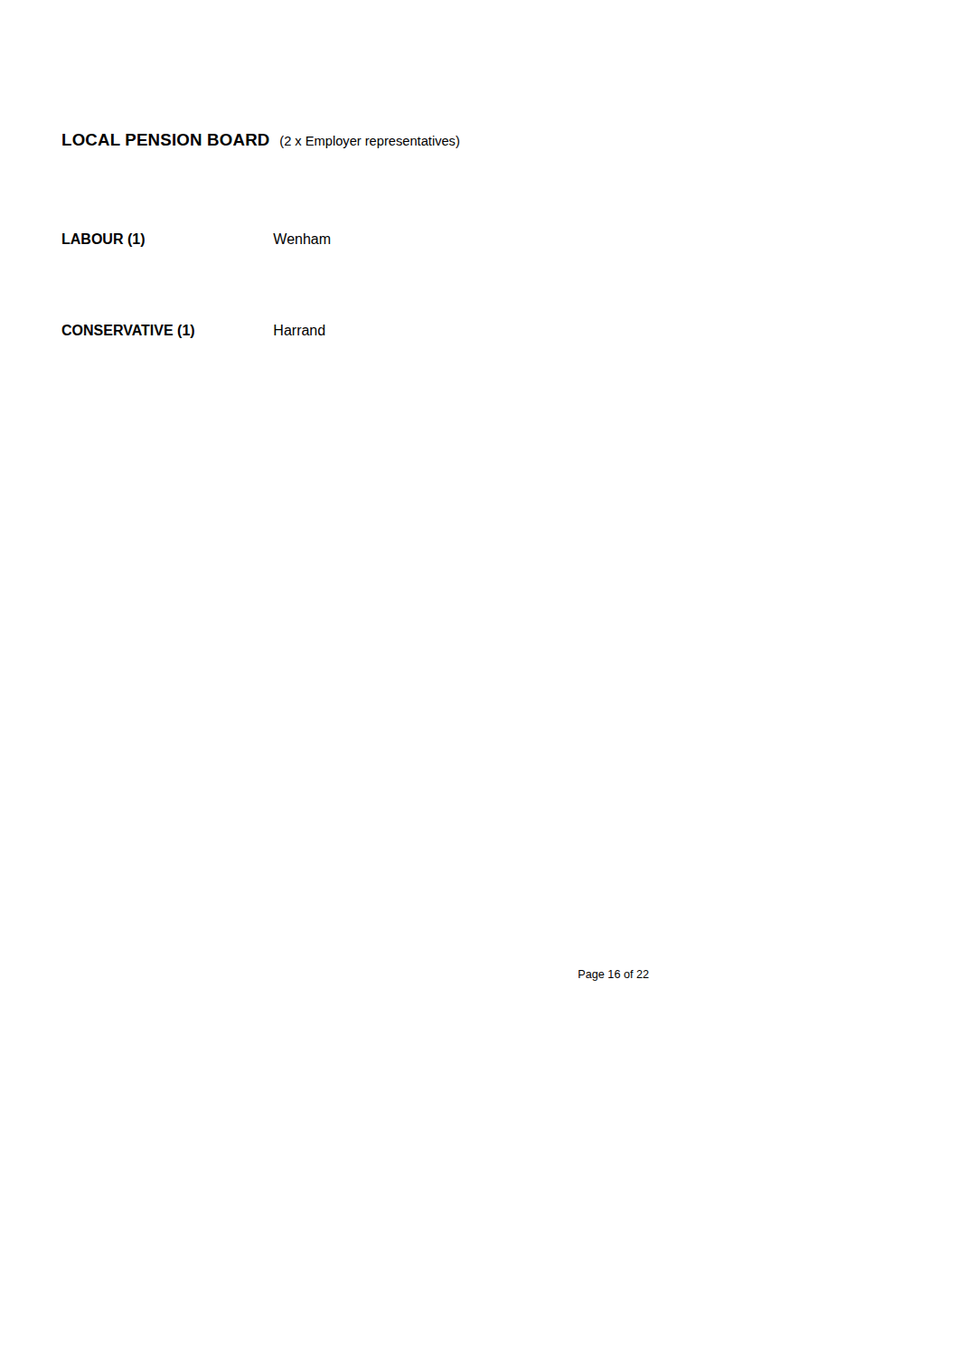LOCAL PENSION BOARD (2 x Employer representatives)
LABOUR (1)
Wenham
CONSERVATIVE (1)
Harrand
Page 16 of 22